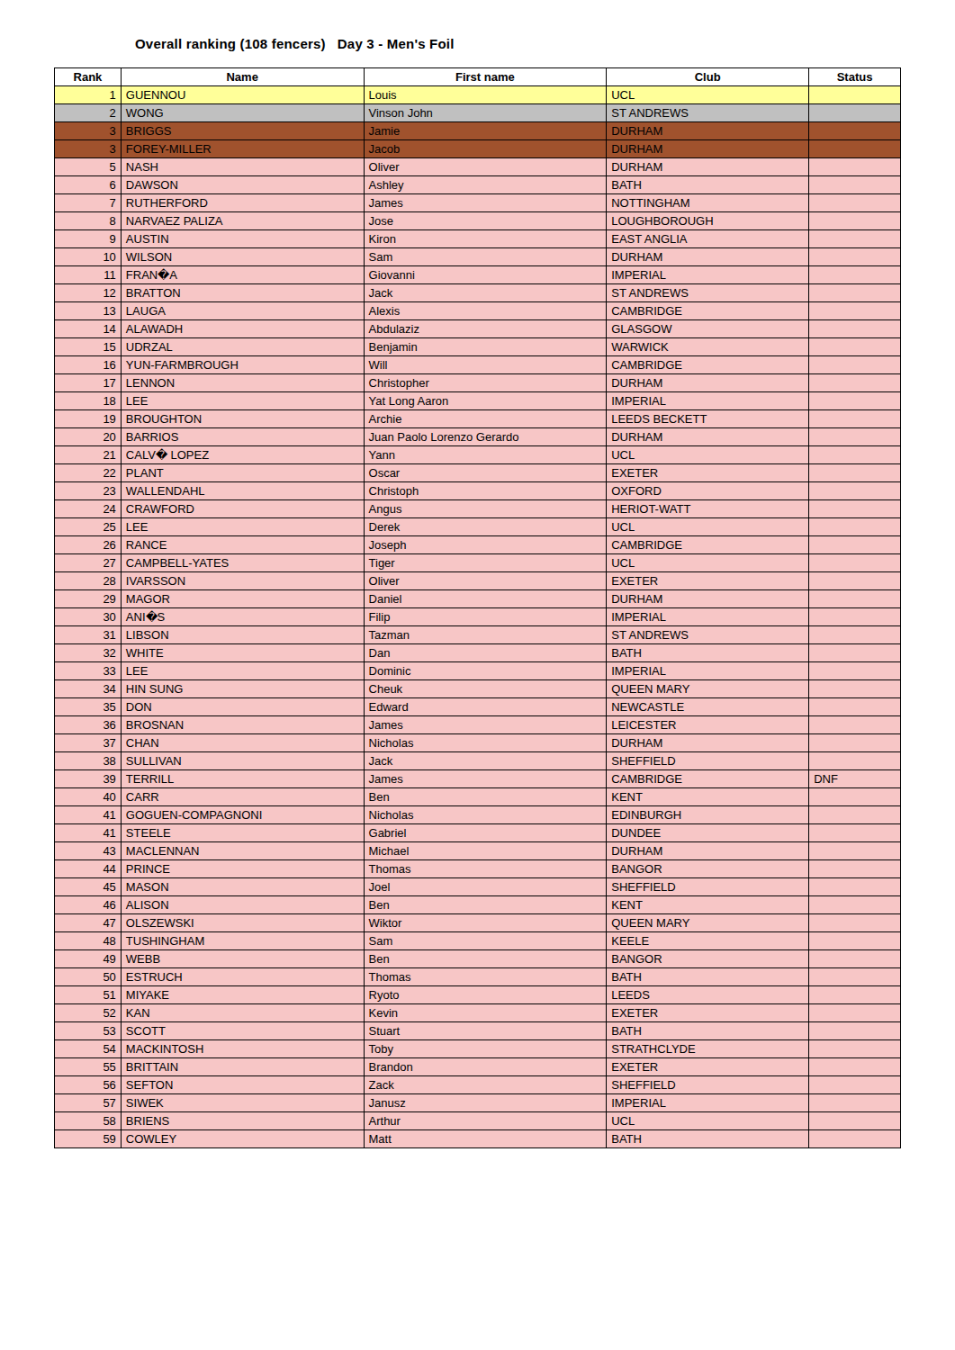Overall ranking (108 fencers) Day 3 - Men's Foil
| Rank | Name | First name | Club | Status |
| --- | --- | --- | --- | --- |
| 1 | GUENNOU | Louis | UCL | |
| 2 | WONG | Vinson John | ST ANDREWS | |
| 3 | BRIGGS | Jamie | DURHAM | |
| 3 | FOREY-MILLER | Jacob | DURHAM | |
| 5 | NASH | Oliver | DURHAM | |
| 6 | DAWSON | Ashley | BATH | |
| 7 | RUTHERFORD | James | NOTTINGHAM | |
| 8 | NARVAEZ PALIZA | Jose | LOUGHBOROUGH | |
| 9 | AUSTIN | Kiron | EAST ANGLIA | |
| 10 | WILSON | Sam | DURHAM | |
| 11 | FRAN�A | Giovanni | IMPERIAL | |
| 12 | BRATTON | Jack | ST ANDREWS | |
| 13 | LAUGA | Alexis | CAMBRIDGE | |
| 14 | ALAWADH | Abdulaziz | GLASGOW | |
| 15 | UDRZAL | Benjamin | WARWICK | |
| 16 | YUN-FARMBROUGH | Will | CAMBRIDGE | |
| 17 | LENNON | Christopher | DURHAM | |
| 18 | LEE | Yat Long Aaron | IMPERIAL | |
| 19 | BROUGHTON | Archie | LEEDS BECKETT | |
| 20 | BARRIOS | Juan Paolo Lorenzo Gerardo | DURHAM | |
| 21 | CALV� LOPEZ | Yann | UCL | |
| 22 | PLANT | Oscar | EXETER | |
| 23 | WALLENDAHL | Christoph | OXFORD | |
| 24 | CRAWFORD | Angus | HERIOT-WATT | |
| 25 | LEE | Derek | UCL | |
| 26 | RANCE | Joseph | CAMBRIDGE | |
| 27 | CAMPBELL-YATES | Tiger | UCL | |
| 28 | IVARSSON | Oliver | EXETER | |
| 29 | MAGOR | Daniel | DURHAM | |
| 30 | ANI�S | Filip | IMPERIAL | |
| 31 | LIBSON | Tazman | ST ANDREWS | |
| 32 | WHITE | Dan | BATH | |
| 33 | LEE | Dominic | IMPERIAL | |
| 34 | HIN SUNG | Cheuk | QUEEN MARY | |
| 35 | DON | Edward | NEWCASTLE | |
| 36 | BROSNAN | James | LEICESTER | |
| 37 | CHAN | Nicholas | DURHAM | |
| 38 | SULLIVAN | Jack | SHEFFIELD | |
| 39 | TERRILL | James | CAMBRIDGE | DNF |
| 40 | CARR | Ben | KENT | |
| 41 | GOGUEN-COMPAGNONI | Nicholas | EDINBURGH | |
| 41 | STEELE | Gabriel | DUNDEE | |
| 43 | MACLENNAN | Michael | DURHAM | |
| 44 | PRINCE | Thomas | BANGOR | |
| 45 | MASON | Joel | SHEFFIELD | |
| 46 | ALISON | Ben | KENT | |
| 47 | OLSZEWSKI | Wiktor | QUEEN MARY | |
| 48 | TUSHINGHAM | Sam | KEELE | |
| 49 | WEBB | Ben | BANGOR | |
| 50 | ESTRUCH | Thomas | BATH | |
| 51 | MIYAKE | Ryoto | LEEDS | |
| 52 | KAN | Kevin | EXETER | |
| 53 | SCOTT | Stuart | BATH | |
| 54 | MACKINTOSH | Toby | STRATHCLYDE | |
| 55 | BRITTAIN | Brandon | EXETER | |
| 56 | SEFTON | Zack | SHEFFIELD | |
| 57 | SIWEK | Janusz | IMPERIAL | |
| 58 | BRIENS | Arthur | UCL | |
| 59 | COWLEY | Matt | BATH | |